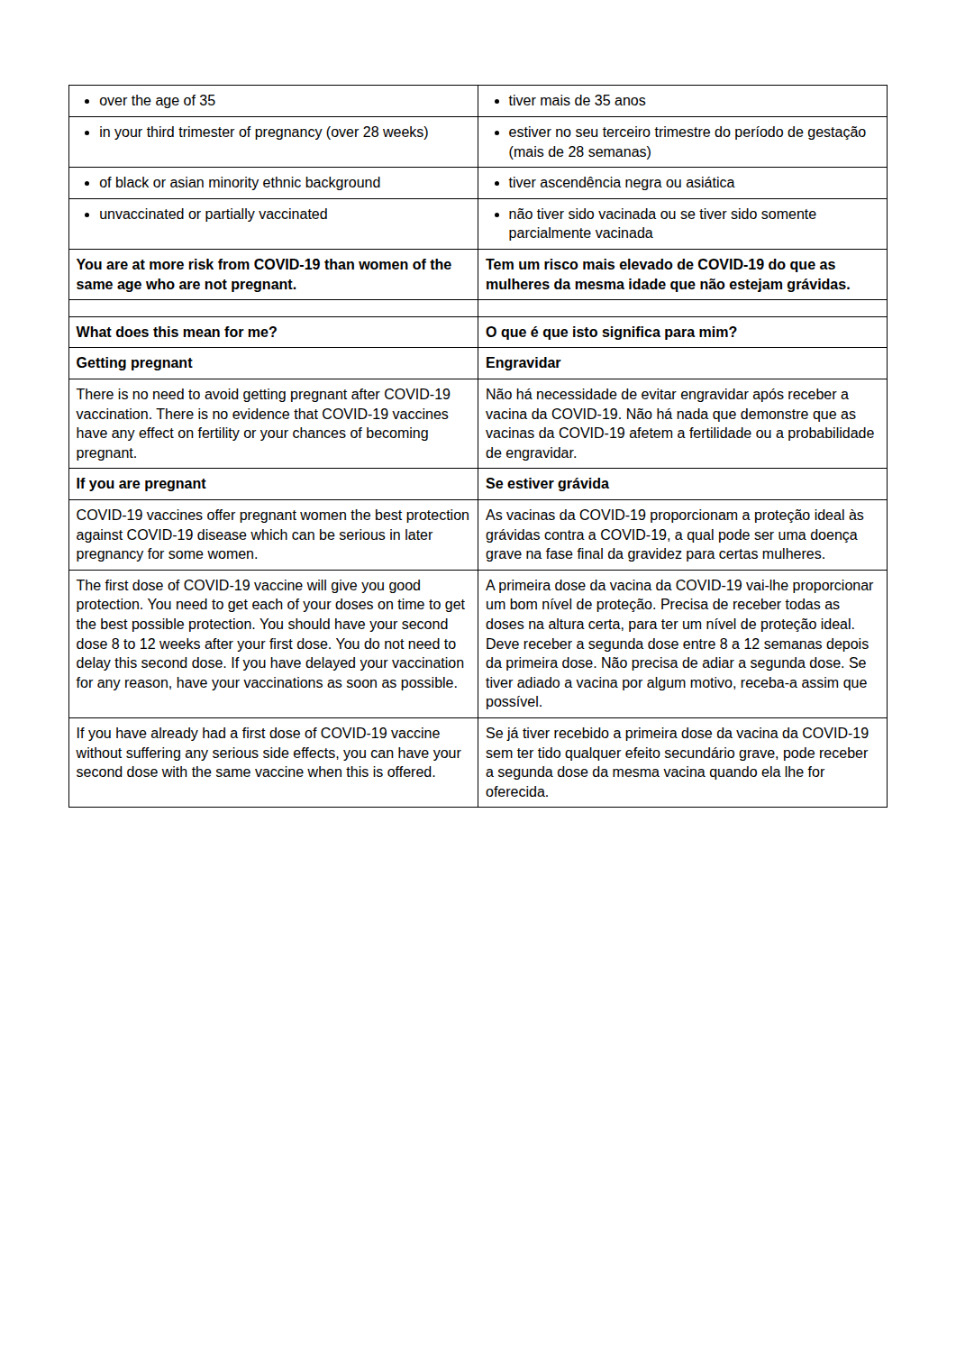| over the age of 35 | tiver mais de 35 anos |
| in your third trimester of pregnancy (over 28 weeks) | estiver no seu terceiro trimestre do período de gestação (mais de 28 semanas) |
| of black or asian minority ethnic background | tiver ascendência negra ou asiática |
| unvaccinated or partially vaccinated | não tiver sido vacinada ou se tiver sido somente parcialmente vacinada |
| You are at more risk from COVID-19 than women of the same age who are not pregnant. | Tem um risco mais elevado de COVID-19 do que as mulheres da mesma idade que não estejam grávidas. |
| What does this mean for me? | O que é que isto significa para mim? |
| Getting pregnant | Engravidar |
| There is no need to avoid getting pregnant after COVID-19 vaccination. There is no evidence that COVID-19 vaccines have any effect on fertility or your chances of becoming pregnant. | Não há necessidade de evitar engravidar após receber a vacina da COVID-19. Não há nada que demonstre que as vacinas da COVID-19 afetem a fertilidade ou a probabilidade de engravidar. |
| If you are pregnant | Se estiver grávida |
| COVID-19 vaccines offer pregnant women the best protection against COVID-19 disease which can be serious in later pregnancy for some women. | As vacinas da COVID-19 proporcionam a proteção ideal às grávidas contra a COVID-19, a qual pode ser uma doença grave na fase final da gravidez para certas mulheres. |
| The first dose of COVID-19 vaccine will give you good protection. You need to get each of your doses on time to get the best possible protection. You should have your second dose 8 to 12 weeks after your first dose. You do not need to delay this second dose. If you have delayed your vaccination for any reason, have your vaccinations as soon as possible. | A primeira dose da vacina da COVID-19 vai-lhe proporcionar um bom nível de proteção. Precisa de receber todas as doses na altura certa, para ter um nível de proteção ideal. Deve receber a segunda dose entre 8 a 12 semanas depois da primeira dose. Não precisa de adiar a segunda dose. Se tiver adiado a vacina por algum motivo, receba-a assim que possível. |
| If you have already had a first dose of COVID-19 vaccine without suffering any serious side effects, you can have your second dose with the same vaccine when this is offered. | Se já tiver recebido a primeira dose da vacina da COVID-19 sem ter tido qualquer efeito secundário grave, pode receber a segunda dose da mesma vacina quando ela lhe for oferecida. |